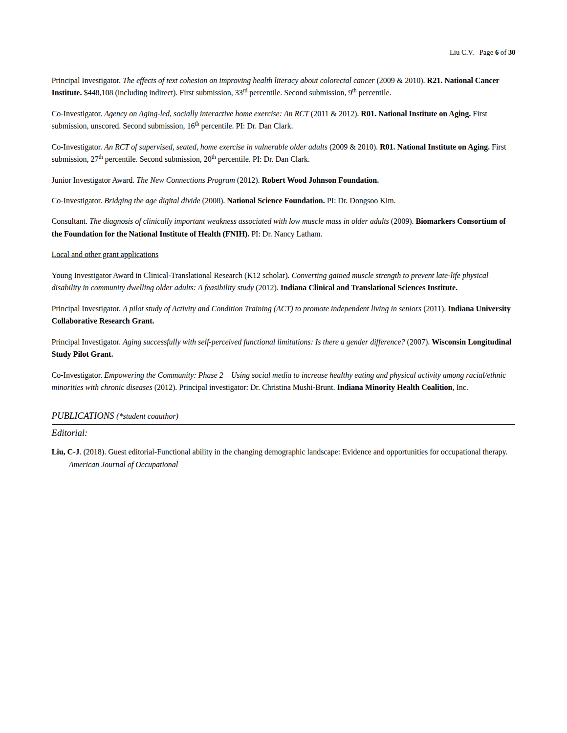Liu C.V. Page 6 of 30
Principal Investigator. The effects of text cohesion on improving health literacy about colorectal cancer (2009 & 2010). R21. National Cancer Institute. $448,108 (including indirect). First submission, 33rd percentile. Second submission, 9th percentile.
Co-Investigator. Agency on Aging-led, socially interactive home exercise: An RCT (2011 & 2012). R01. National Institute on Aging. First submission, unscored. Second submission, 16th percentile. PI: Dr. Dan Clark.
Co-Investigator. An RCT of supervised, seated, home exercise in vulnerable older adults (2009 & 2010). R01. National Institute on Aging. First submission, 27th percentile. Second submission, 20th percentile. PI: Dr. Dan Clark.
Junior Investigator Award. The New Connections Program (2012). Robert Wood Johnson Foundation.
Co-Investigator. Bridging the age digital divide (2008). National Science Foundation. PI: Dr. Dongsoo Kim.
Consultant. The diagnosis of clinically important weakness associated with low muscle mass in older adults (2009). Biomarkers Consortium of the Foundation for the National Institute of Health (FNIH). PI: Dr. Nancy Latham.
Local and other grant applications
Young Investigator Award in Clinical-Translational Research (K12 scholar). Converting gained muscle strength to prevent late-life physical disability in community dwelling older adults: A feasibility study (2012). Indiana Clinical and Translational Sciences Institute.
Principal Investigator. A pilot study of Activity and Condition Training (ACT) to promote independent living in seniors (2011). Indiana University Collaborative Research Grant.
Principal Investigator. Aging successfully with self-perceived functional limitations: Is there a gender difference? (2007). Wisconsin Longitudinal Study Pilot Grant.
Co-Investigator. Empowering the Community: Phase 2 – Using social media to increase healthy eating and physical activity among racial/ethnic minorities with chronic diseases (2012). Principal investigator: Dr. Christina Mushi-Brunt. Indiana Minority Health Coalition, Inc.
PUBLICATIONS (*student coauthor)
Editorial:
Liu, C-J. (2018). Guest editorial-Functional ability in the changing demographic landscape: Evidence and opportunities for occupational therapy. American Journal of Occupational